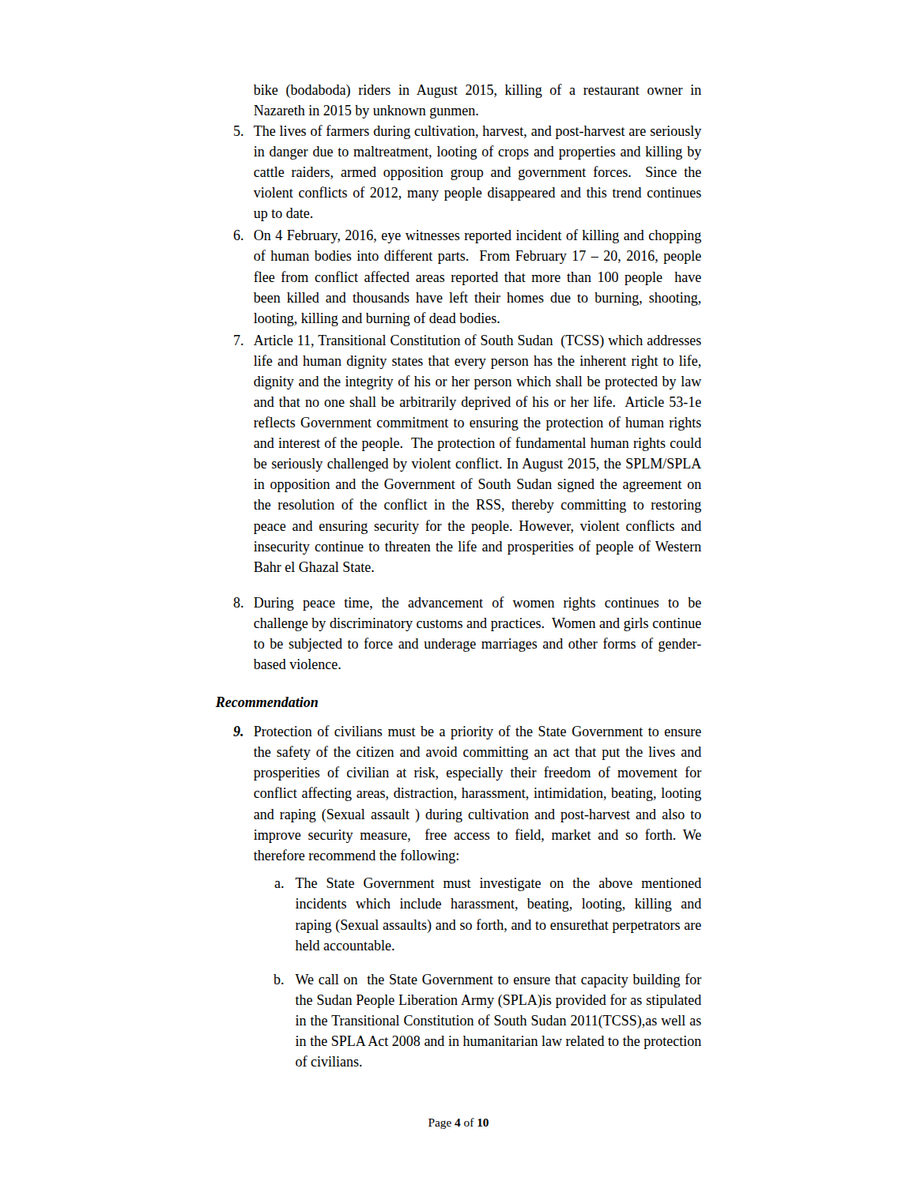bike (bodaboda) riders in August 2015, killing of a restaurant owner in Nazareth in 2015 by unknown gunmen.
The lives of farmers during cultivation, harvest, and post-harvest are seriously in danger due to maltreatment, looting of crops and properties and killing by cattle raiders, armed opposition group and government forces. Since the violent conflicts of 2012, many people disappeared and this trend continues up to date.
On 4 February, 2016, eye witnesses reported incident of killing and chopping of human bodies into different parts. From February 17 – 20, 2016, people flee from conflict affected areas reported that more than 100 people have been killed and thousands have left their homes due to burning, shooting, looting, killing and burning of dead bodies.
Article 11, Transitional Constitution of South Sudan (TCSS) which addresses life and human dignity states that every person has the inherent right to life, dignity and the integrity of his or her person which shall be protected by law and that no one shall be arbitrarily deprived of his or her life. Article 53-1e reflects Government commitment to ensuring the protection of human rights and interest of the people. The protection of fundamental human rights could be seriously challenged by violent conflict. In August 2015, the SPLM/SPLA in opposition and the Government of South Sudan signed the agreement on the resolution of the conflict in the RSS, thereby committing to restoring peace and ensuring security for the people. However, violent conflicts and insecurity continue to threaten the life and prosperities of people of Western Bahr el Ghazal State.
During peace time, the advancement of women rights continues to be challenge by discriminatory customs and practices. Women and girls continue to be subjected to force and underage marriages and other forms of gender-based violence.
Recommendation
Protection of civilians must be a priority of the State Government to ensure the safety of the citizen and avoid committing an act that put the lives and prosperities of civilian at risk, especially their freedom of movement for conflict affecting areas, distraction, harassment, intimidation, beating, looting and raping (Sexual assault ) during cultivation and post-harvest and also to improve security measure, free access to field, market and so forth. We therefore recommend the following:
The State Government must investigate on the above mentioned incidents which include harassment, beating, looting, killing and raping (Sexual assaults) and so forth, and to ensurethat perpetrators are held accountable.
We call on the State Government to ensure that capacity building for the Sudan People Liberation Army (SPLA)is provided for as stipulated in the Transitional Constitution of South Sudan 2011(TCSS),as well as in the SPLA Act 2008 and in humanitarian law related to the protection of civilians.
Page 4 of 10